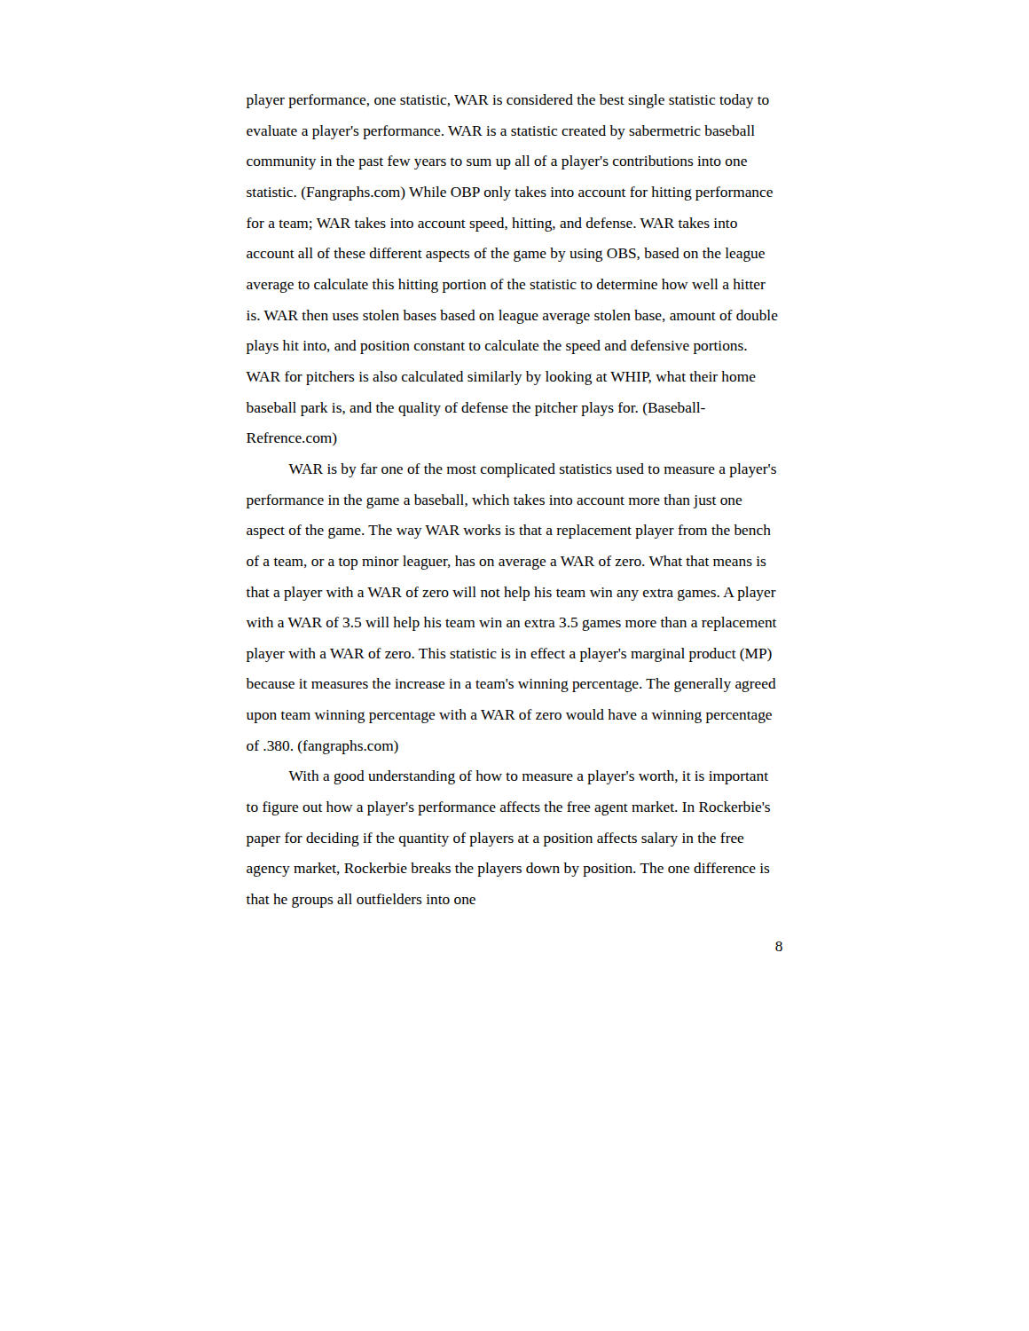player performance, one statistic, WAR is considered the best single statistic today to evaluate a player's performance. WAR is a statistic created by sabermetric baseball community in the past few years to sum up all of a player's contributions into one statistic. (Fangraphs.com) While OBP only takes into account for hitting performance for a team; WAR takes into account speed, hitting, and defense. WAR takes into account all of these different aspects of the game by using OBS, based on the league average to calculate this hitting portion of the statistic to determine how well a hitter is. WAR then uses stolen bases based on league average stolen base, amount of double plays hit into, and position constant to calculate the speed and defensive portions. WAR for pitchers is also calculated similarly by looking at WHIP, what their home baseball park is, and the quality of defense the pitcher plays for. (Baseball-Refrence.com)
WAR is by far one of the most complicated statistics used to measure a player's performance in the game a baseball, which takes into account more than just one aspect of the game. The way WAR works is that a replacement player from the bench of a team, or a top minor leaguer, has on average a WAR of zero. What that means is that a player with a WAR of zero will not help his team win any extra games. A player with a WAR of 3.5 will help his team win an extra 3.5 games more than a replacement player with a WAR of zero. This statistic is in effect a player's marginal product (MP) because it measures the increase in a team's winning percentage. The generally agreed upon team winning percentage with a WAR of zero would have a winning percentage of .380. (fangraphs.com)
With a good understanding of how to measure a player's worth, it is important to figure out how a player's performance affects the free agent market. In Rockerbie's paper for deciding if the quantity of players at a position affects salary in the free agency market, Rockerbie breaks the players down by position. The one difference is that he groups all outfielders into one
8